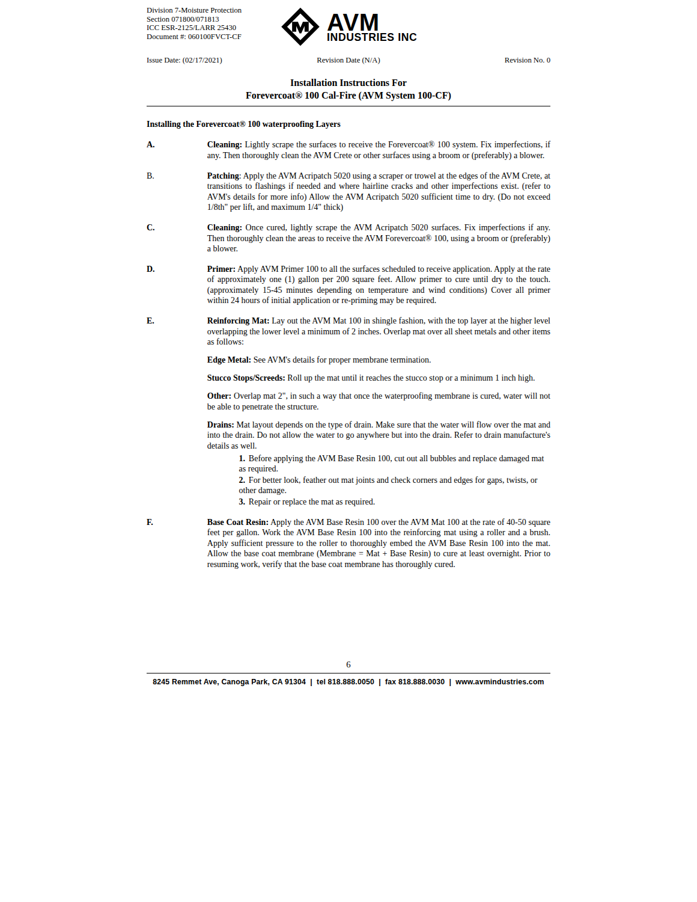Division 7-Moisture Protection
Section 071800/071813
ICC ESR-2125/LARR 25430
Document #: 060100FVCT-CF
AVM INDUSTRIES INC
Issue Date: (02/17/2021) Revision Date (N/A) Revision No. 0
Installation Instructions For
Forevercoat® 100 Cal-Fire (AVM System 100-CF)
Installing the Forevercoat® 100 waterproofing Layers
A. Cleaning: Lightly scrape the surfaces to receive the Forevercoat® 100 system. Fix imperfections, if any. Then thoroughly clean the AVM Crete or other surfaces using a broom or (preferably) a blower.
B. Patching: Apply the AVM Acripatch 5020 using a scraper or trowel at the edges of the AVM Crete, at transitions to flashings if needed and where hairline cracks and other imperfections exist. (refer to AVM's details for more info) Allow the AVM Acripatch 5020 sufficient time to dry. (Do not exceed 1/8th" per lift, and maximum 1/4" thick)
C. Cleaning: Once cured, lightly scrape the AVM Acripatch 5020 surfaces. Fix imperfections if any. Then thoroughly clean the areas to receive the AVM Forevercoat® 100, using a broom or (preferably) a blower.
D. Primer: Apply AVM Primer 100 to all the surfaces scheduled to receive application. Apply at the rate of approximately one (1) gallon per 200 square feet. Allow primer to cure until dry to the touch. (approximately 15-45 minutes depending on temperature and wind conditions) Cover all primer within 24 hours of initial application or re-priming may be required.
E. Reinforcing Mat: Lay out the AVM Mat 100 in shingle fashion, with the top layer at the higher level overlapping the lower level a minimum of 2 inches. Overlap mat over all sheet metals and other items as follows:
Edge Metal: See AVM's details for proper membrane termination.
Stucco Stops/Screeds: Roll up the mat until it reaches the stucco stop or a minimum 1 inch high.
Other: Overlap mat 2", in such a way that once the waterproofing membrane is cured, water will not be able to penetrate the structure.
Drains: Mat layout depends on the type of drain. Make sure that the water will flow over the mat and into the drain. Do not allow the water to go anywhere but into the drain. Refer to drain manufacture's details as well.
1. Before applying the AVM Base Resin 100, cut out all bubbles and replace damaged mat as required.
2. For better look, feather out mat joints and check corners and edges for gaps, twists, or other damage.
3. Repair or replace the mat as required.
F. Base Coat Resin: Apply the AVM Base Resin 100 over the AVM Mat 100 at the rate of 40-50 square feet per gallon. Work the AVM Base Resin 100 into the reinforcing mat using a roller and a brush. Apply sufficient pressure to the roller to thoroughly embed the AVM Base Resin 100 into the mat. Allow the base coat membrane (Membrane = Mat + Base Resin) to cure at least overnight. Prior to resuming work, verify that the base coat membrane has thoroughly cured.
6
8245 Remmet Ave, Canoga Park, CA 91304 | tel 818.888.0050 | fax 818.888.0030 | www.avmindustries.com